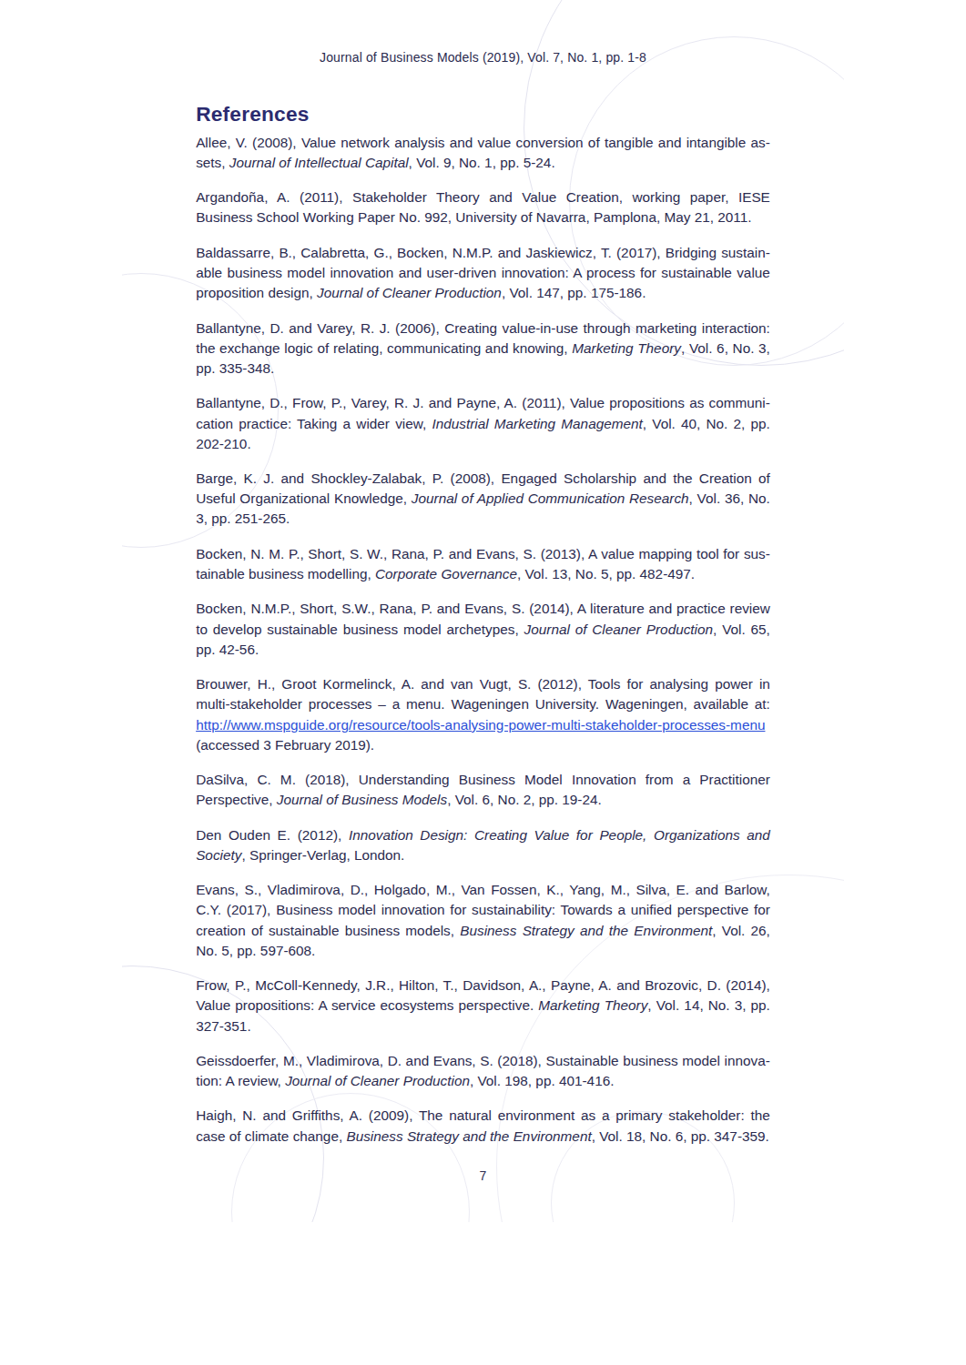Journal of Business Models (2019), Vol. 7, No. 1, pp. 1-8
References
Allee, V. (2008), Value network analysis and value conversion of tangible and intangible assets, Journal of Intellectual Capital, Vol. 9, No. 1, pp. 5-24.
Argandoña, A. (2011), Stakeholder Theory and Value Creation, working paper, IESE Business School Working Paper No. 992, University of Navarra, Pamplona, May 21, 2011.
Baldassarre, B., Calabretta, G., Bocken, N.M.P. and Jaskiewicz, T. (2017), Bridging sustainable business model innovation and user-driven innovation: A process for sustainable value proposition design, Journal of Cleaner Production, Vol. 147, pp. 175-186.
Ballantyne, D. and Varey, R. J. (2006), Creating value-in-use through marketing interaction: the exchange logic of relating, communicating and knowing, Marketing Theory, Vol. 6, No. 3, pp. 335-348.
Ballantyne, D., Frow, P., Varey, R. J. and Payne, A. (2011), Value propositions as communication practice: Taking a wider view, Industrial Marketing Management, Vol. 40, No. 2, pp. 202-210.
Barge, K. J. and Shockley-Zalabak, P. (2008), Engaged Scholarship and the Creation of Useful Organizational Knowledge, Journal of Applied Communication Research, Vol. 36, No. 3, pp. 251-265.
Bocken, N. M. P., Short, S. W., Rana, P. and Evans, S. (2013), A value mapping tool for sustainable business modelling, Corporate Governance, Vol. 13, No. 5, pp. 482-497.
Bocken, N.M.P., Short, S.W., Rana, P. and Evans, S. (2014), A literature and practice review to develop sustainable business model archetypes, Journal of Cleaner Production, Vol. 65, pp. 42-56.
Brouwer, H., Groot Kormelinck, A. and van Vugt, S. (2012), Tools for analysing power in multi-stakeholder processes – a menu. Wageningen University. Wageningen, available at: http://www.mspguide.org/resource/tools-analysing-power-multi-stakeholder-processes-menu (accessed 3 February 2019).
DaSilva, C. M. (2018), Understanding Business Model Innovation from a Practitioner Perspective, Journal of Business Models, Vol. 6, No. 2, pp. 19-24.
Den Ouden E. (2012), Innovation Design: Creating Value for People, Organizations and Society, Springer-Verlag, London.
Evans, S., Vladimirova, D., Holgado, M., Van Fossen, K., Yang, M., Silva, E. and Barlow, C.Y. (2017), Business model innovation for sustainability: Towards a unified perspective for creation of sustainable business models, Business Strategy and the Environment, Vol. 26, No. 5, pp. 597-608.
Frow, P., McColl-Kennedy, J.R., Hilton, T., Davidson, A., Payne, A. and Brozovic, D. (2014), Value propositions: A service ecosystems perspective. Marketing Theory, Vol. 14, No. 3, pp. 327-351.
Geissdoerfer, M., Vladimirova, D. and Evans, S. (2018), Sustainable business model innovation: A review, Journal of Cleaner Production, Vol. 198, pp. 401-416.
Haigh, N. and Griffiths, A. (2009), The natural environment as a primary stakeholder: the case of climate change, Business Strategy and the Environment, Vol. 18, No. 6, pp. 347-359.
7